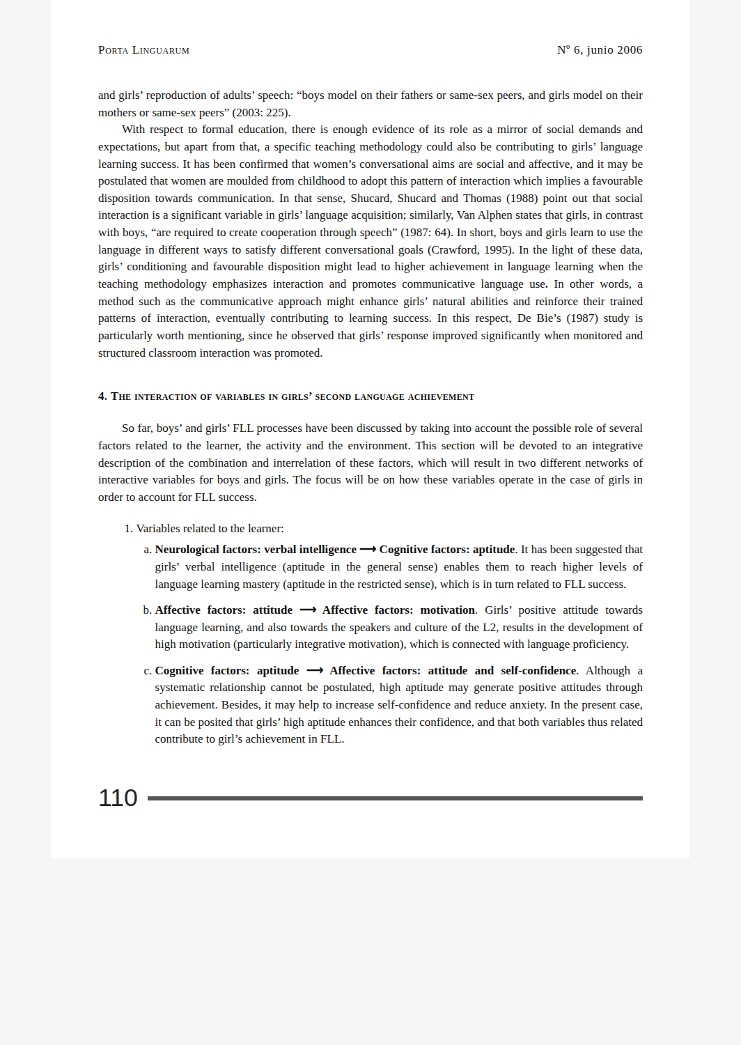Porta Linguarum Nº 6, junio 2006
and girls’ reproduction of adults’ speech: “boys model on their fathers or same-sex peers, and girls model on their mothers or same-sex peers” (2003: 225).
With respect to formal education, there is enough evidence of its role as a mirror of social demands and expectations, but apart from that, a specific teaching methodology could also be contributing to girls’ language learning success. It has been confirmed that women’s conversational aims are social and affective, and it may be postulated that women are moulded from childhood to adopt this pattern of interaction which implies a favourable disposition towards communication. In that sense, Shucard, Shucard and Thomas (1988) point out that social interaction is a significant variable in girls’ language acquisition; similarly, Van Alphen states that girls, in contrast with boys, “are required to create cooperation through speech” (1987: 64). In short, boys and girls learn to use the language in different ways to satisfy different conversational goals (Crawford, 1995). In the light of these data, girls’ conditioning and favourable disposition might lead to higher achievement in language learning when the teaching methodology emphasizes interaction and promotes communicative language use. In other words, a method such as the communicative approach might enhance girls’ natural abilities and reinforce their trained patterns of interaction, eventually contributing to learning success. In this respect, De Bie’s (1987) study is particularly worth mentioning, since he observed that girls’ response improved significantly when monitored and structured classroom interaction was promoted.
4. The interaction of variables in girls’ second language achievement
So far, boys’ and girls’ FLL processes have been discussed by taking into account the possible role of several factors related to the learner, the activity and the environment. This section will be devoted to an integrative description of the combination and interrelation of these factors, which will result in two different networks of interactive variables for boys and girls. The focus will be on how these variables operate in the case of girls in order to account for FLL success.
Variables related to the learner:
Neurological factors: verbal intelligence ⟶ Cognitive factors: aptitude. It has been suggested that girls’ verbal intelligence (aptitude in the general sense) enables them to reach higher levels of language learning mastery (aptitude in the restricted sense), which is in turn related to FLL success.
Affective factors: attitude ⟶ Affective factors: motivation. Girls’ positive attitude towards language learning, and also towards the speakers and culture of the L2, results in the development of high motivation (particularly integrative motivation), which is connected with language proficiency.
Cognitive factors: aptitude ⟶ Affective factors: attitude and self-confidence. Although a systematic relationship cannot be postulated, high aptitude may generate positive attitudes through achievement. Besides, it may help to increase self-confidence and reduce anxiety. In the present case, it can be posited that girls’ high aptitude enhances their confidence, and that both variables thus related contribute to girl’s achievement in FLL.
110